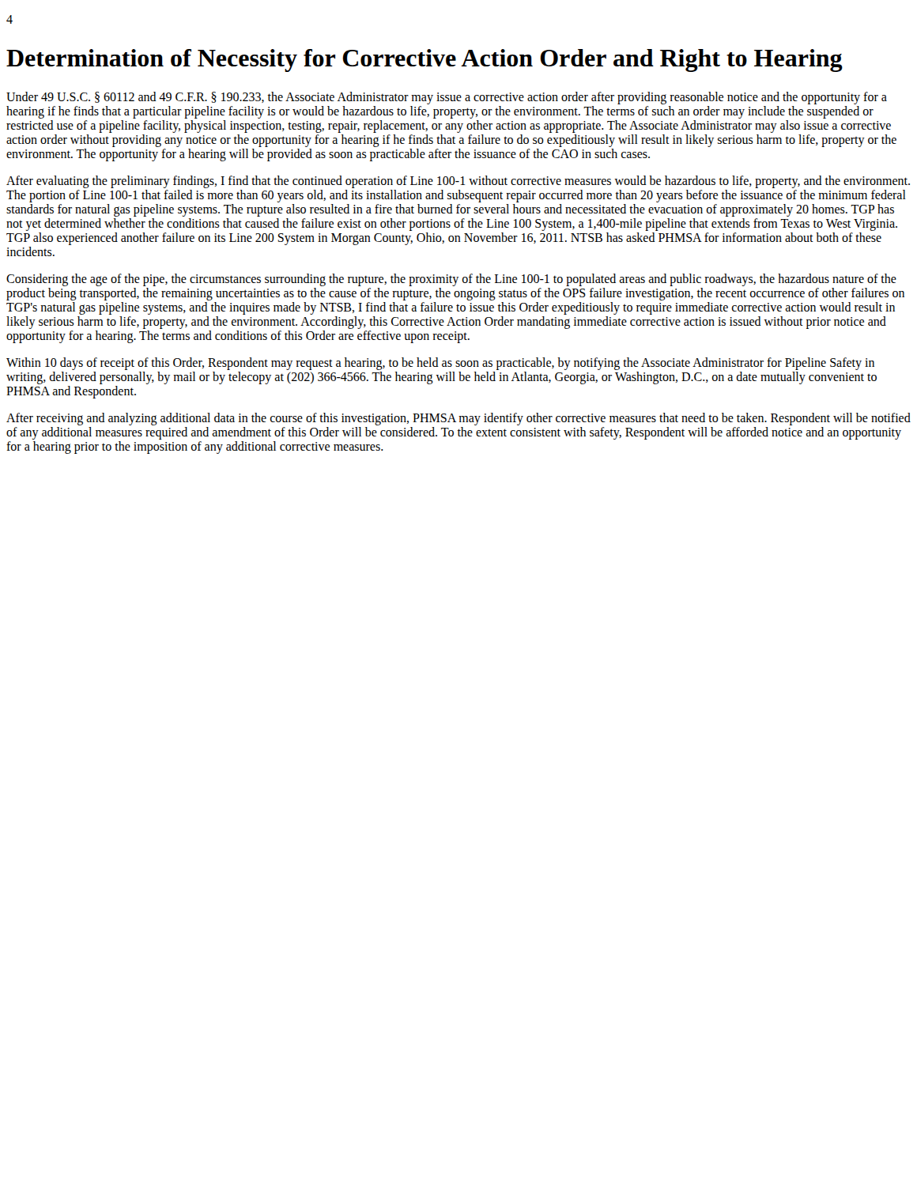4
Determination of Necessity for Corrective Action Order and Right to Hearing
Under 49 U.S.C. § 60112 and 49 C.F.R. § 190.233, the Associate Administrator may issue a corrective action order after providing reasonable notice and the opportunity for a hearing if he finds that a particular pipeline facility is or would be hazardous to life, property, or the environment. The terms of such an order may include the suspended or restricted use of a pipeline facility, physical inspection, testing, repair, replacement, or any other action as appropriate. The Associate Administrator may also issue a corrective action order without providing any notice or the opportunity for a hearing if he finds that a failure to do so expeditiously will result in likely serious harm to life, property or the environment. The opportunity for a hearing will be provided as soon as practicable after the issuance of the CAO in such cases.
After evaluating the preliminary findings, I find that the continued operation of Line 100-1 without corrective measures would be hazardous to life, property, and the environment. The portion of Line 100-1 that failed is more than 60 years old, and its installation and subsequent repair occurred more than 20 years before the issuance of the minimum federal standards for natural gas pipeline systems. The rupture also resulted in a fire that burned for several hours and necessitated the evacuation of approximately 20 homes. TGP has not yet determined whether the conditions that caused the failure exist on other portions of the Line 100 System, a 1,400-mile pipeline that extends from Texas to West Virginia. TGP also experienced another failure on its Line 200 System in Morgan County, Ohio, on November 16, 2011. NTSB has asked PHMSA for information about both of these incidents.
Considering the age of the pipe, the circumstances surrounding the rupture, the proximity of the Line 100-1 to populated areas and public roadways, the hazardous nature of the product being transported, the remaining uncertainties as to the cause of the rupture, the ongoing status of the OPS failure investigation, the recent occurrence of other failures on TGP's natural gas pipeline systems, and the inquires made by NTSB, I find that a failure to issue this Order expeditiously to require immediate corrective action would result in likely serious harm to life, property, and the environment. Accordingly, this Corrective Action Order mandating immediate corrective action is issued without prior notice and opportunity for a hearing. The terms and conditions of this Order are effective upon receipt.
Within 10 days of receipt of this Order, Respondent may request a hearing, to be held as soon as practicable, by notifying the Associate Administrator for Pipeline Safety in writing, delivered personally, by mail or by telecopy at (202) 366-4566. The hearing will be held in Atlanta, Georgia, or Washington, D.C., on a date mutually convenient to PHMSA and Respondent.
After receiving and analyzing additional data in the course of this investigation, PHMSA may identify other corrective measures that need to be taken. Respondent will be notified of any additional measures required and amendment of this Order will be considered. To the extent consistent with safety, Respondent will be afforded notice and an opportunity for a hearing prior to the imposition of any additional corrective measures.